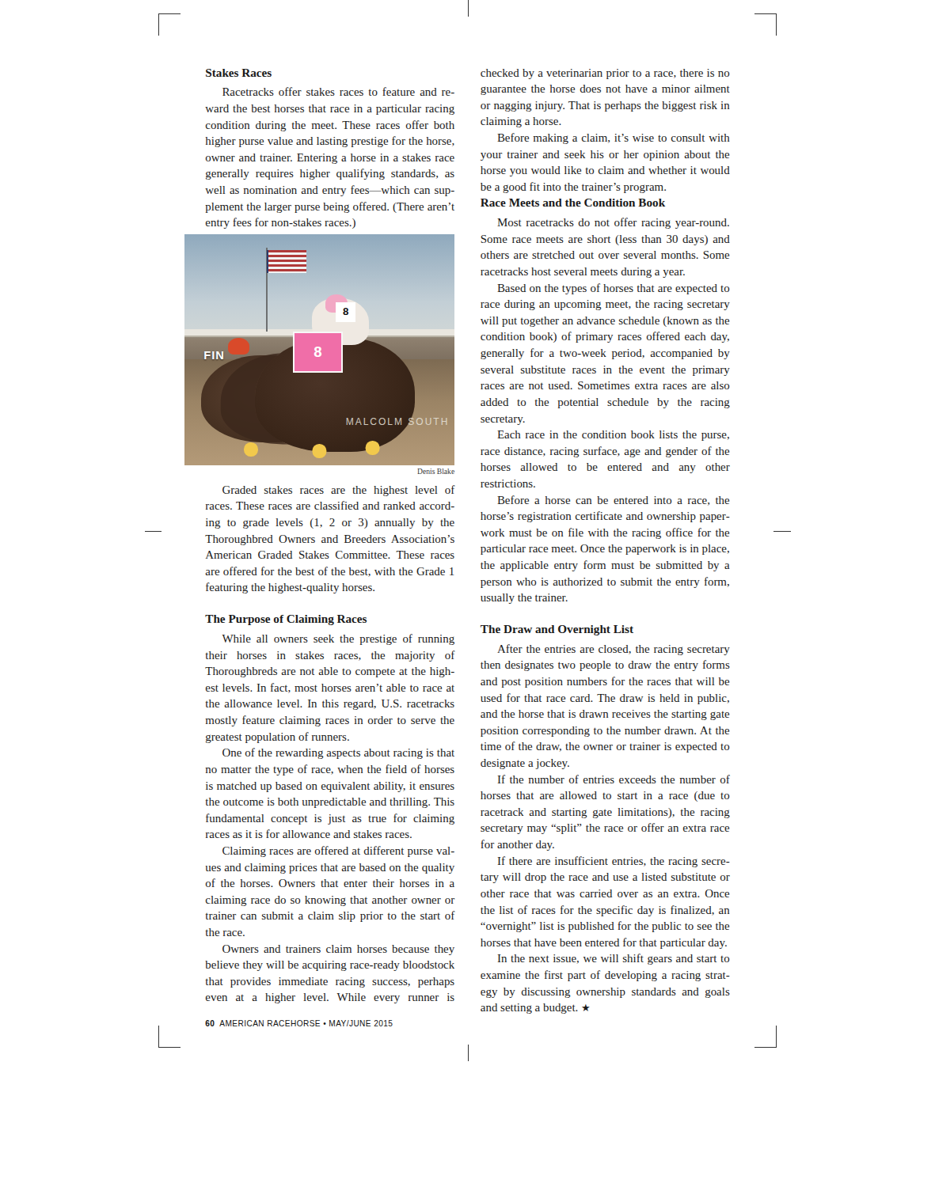Stakes Races
Racetracks offer stakes races to feature and reward the best horses that race in a particular racing condition during the meet. These races offer both higher purse value and lasting prestige for the horse, owner and trainer. Entering a horse in a stakes race generally requires higher qualifying standards, as well as nomination and entry fees—which can supplement the larger purse being offered. (There aren’t entry fees for non-stakes races.)
8 8 FIN MALCOLM SOUTH
Denis Blake
Graded stakes races are the highest level of races. These races are classified and ranked according to grade levels (1, 2 or 3) annually by the Thoroughbred Owners and Breeders Association’s American Graded Stakes Committee. These races are offered for the best of the best, with the Grade 1 featuring the highest-quality horses.
The Purpose of Claiming Races
While all owners seek the prestige of running their horses in stakes races, the majority of Thoroughbreds are not able to compete at the highest levels. In fact, most horses aren’t able to race at the allowance level. In this regard, U.S. racetracks mostly feature claiming races in order to serve the greatest population of runners.
One of the rewarding aspects about racing is that no matter the type of race, when the field of horses is matched up based on equivalent ability, it ensures the outcome is both unpredictable and thrilling. This fundamental concept is just as true for claiming races as it is for allowance and stakes races.
Claiming races are offered at different purse values and claiming prices that are based on the quality of the horses. Owners that enter their horses in a claiming race do so knowing that another owner or trainer can submit a claim slip prior to the start of the race.
Owners and trainers claim horses because they believe they will be acquiring race-ready bloodstock that provides immediate racing success, perhaps even at a higher level. While every runner is checked by a veterinarian prior to a race, there is no guarantee the horse does not have a minor ailment or nagging injury. That is perhaps the biggest risk in claiming a horse.
Before making a claim, it’s wise to consult with your trainer and seek his or her opinion about the horse you would like to claim and whether it would be a good fit into the trainer’s program.
Race Meets and the Condition Book
Most racetracks do not offer racing year-round. Some race meets are short (less than 30 days) and others are stretched out over several months. Some racetracks host several meets during a year.
Based on the types of horses that are expected to race during an upcoming meet, the racing secretary will put together an advance schedule (known as the condition book) of primary races offered each day, generally for a two-week period, accompanied by several substitute races in the event the primary races are not used. Sometimes extra races are also added to the potential schedule by the racing secretary.
Each race in the condition book lists the purse, race distance, racing surface, age and gender of the horses allowed to be entered and any other restrictions.
Before a horse can be entered into a race, the horse’s registration certificate and ownership paperwork must be on file with the racing office for the particular race meet. Once the paperwork is in place, the applicable entry form must be submitted by a person who is authorized to submit the entry form, usually the trainer.
The Draw and Overnight List
After the entries are closed, the racing secretary then designates two people to draw the entry forms and post position numbers for the races that will be used for that race card. The draw is held in public, and the horse that is drawn receives the starting gate position corresponding to the number drawn. At the time of the draw, the owner or trainer is expected to designate a jockey.
If the number of entries exceeds the number of horses that are allowed to start in a race (due to racetrack and starting gate limitations), the racing secretary may “split” the race or offer an extra race for another day.
If there are insufficient entries, the racing secretary will drop the race and use a listed substitute or other race that was carried over as an extra. Once the list of races for the specific day is finalized, an “overnight” list is published for the public to see the horses that have been entered for that particular day.
In the next issue, we will shift gears and start to examine the first part of developing a racing strategy by discussing ownership standards and goals and setting a budget. ★
60 AMERICAN RACEHORSE • MAY/JUNE 2015